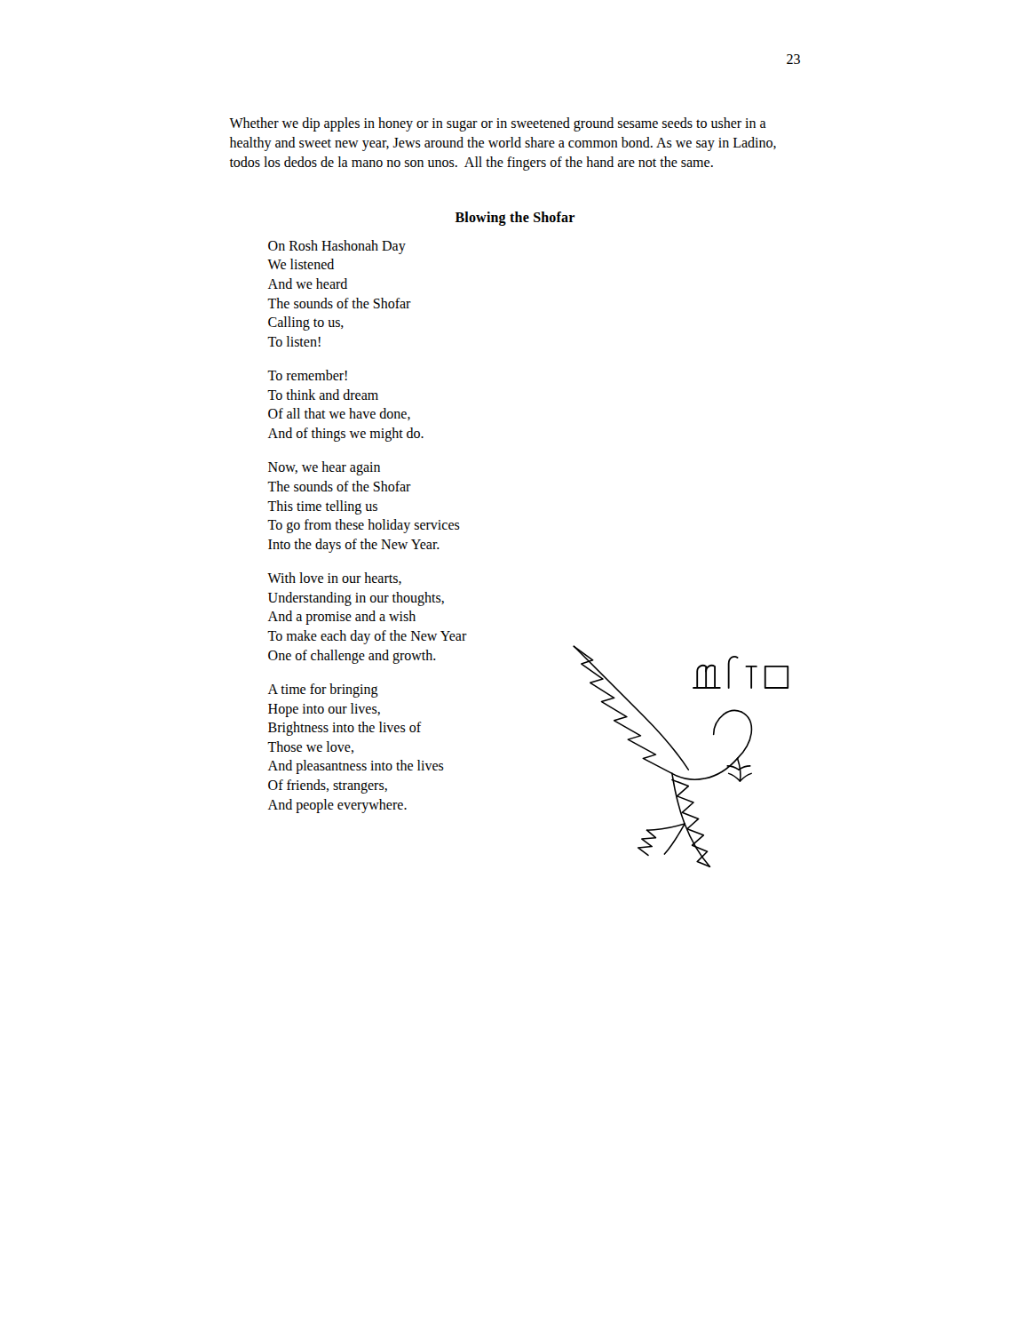23
Whether we dip apples in honey or in sugar or in sweetened ground sesame seeds to usher in a healthy and sweet new year, Jews around the world share a common bond. As we say in Ladino, todos los dedos de la mano no son unos. All the fingers of the hand are not the same.
Blowing the Shofar
On Rosh Hashonah Day
We listened
And we heard
The sounds of the Shofar
Calling to us,
To listen!
To remember!
To think and dream
Of all that we have done,
And of things we might do.
Now, we hear again
The sounds of the Shofar
This time telling us
To go from these holiday services
Into the days of the New Year.
With love in our hearts,
Understanding in our thoughts,
And a promise and a wish
To make each day of the New Year
One of challenge and growth.
A time for bringing
Hope into our lives,
Brightness into the lives of
Those we love,
And pleasantness into the lives
Of friends, strangers,
And people everywhere.